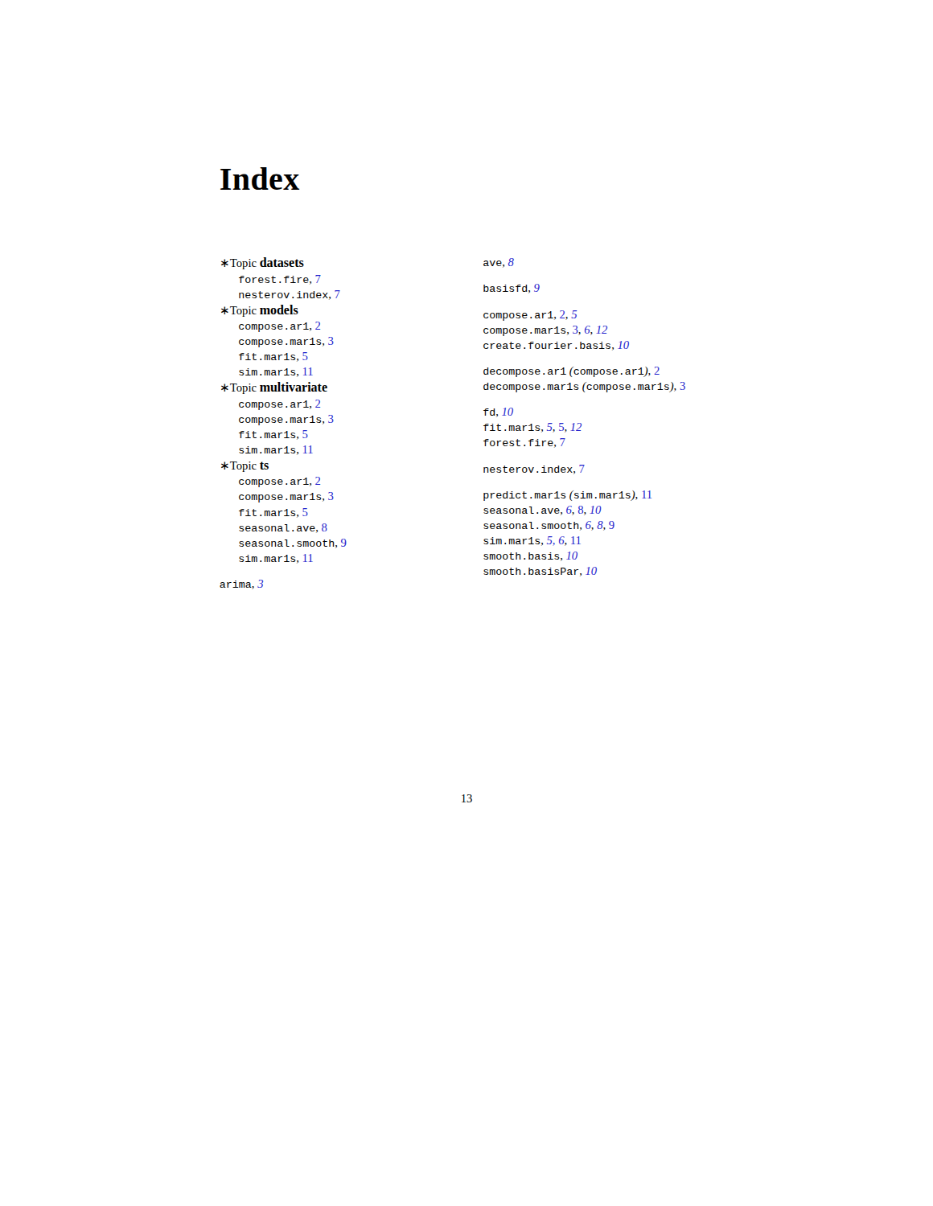Index
∗Topic datasets
forest.fire, 7
nesterov.index, 7
∗Topic models
compose.ar1, 2
compose.mar1s, 3
fit.mar1s, 5
sim.mar1s, 11
∗Topic multivariate
compose.ar1, 2
compose.mar1s, 3
fit.mar1s, 5
sim.mar1s, 11
∗Topic ts
compose.ar1, 2
compose.mar1s, 3
fit.mar1s, 5
seasonal.ave, 8
seasonal.smooth, 9
sim.mar1s, 11
arima, 3
ave, 8
basisfd, 9
compose.ar1, 2, 5
compose.mar1s, 3, 6, 12
create.fourier.basis, 10
decompose.ar1 (compose.ar1), 2
decompose.mar1s (compose.mar1s), 3
fd, 10
fit.mar1s, 5, 5, 12
forest.fire, 7
nesterov.index, 7
predict.mar1s (sim.mar1s), 11
seasonal.ave, 6, 8, 10
seasonal.smooth, 6, 8, 9
sim.mar1s, 5, 6, 11
smooth.basis, 10
smooth.basisPar, 10
13